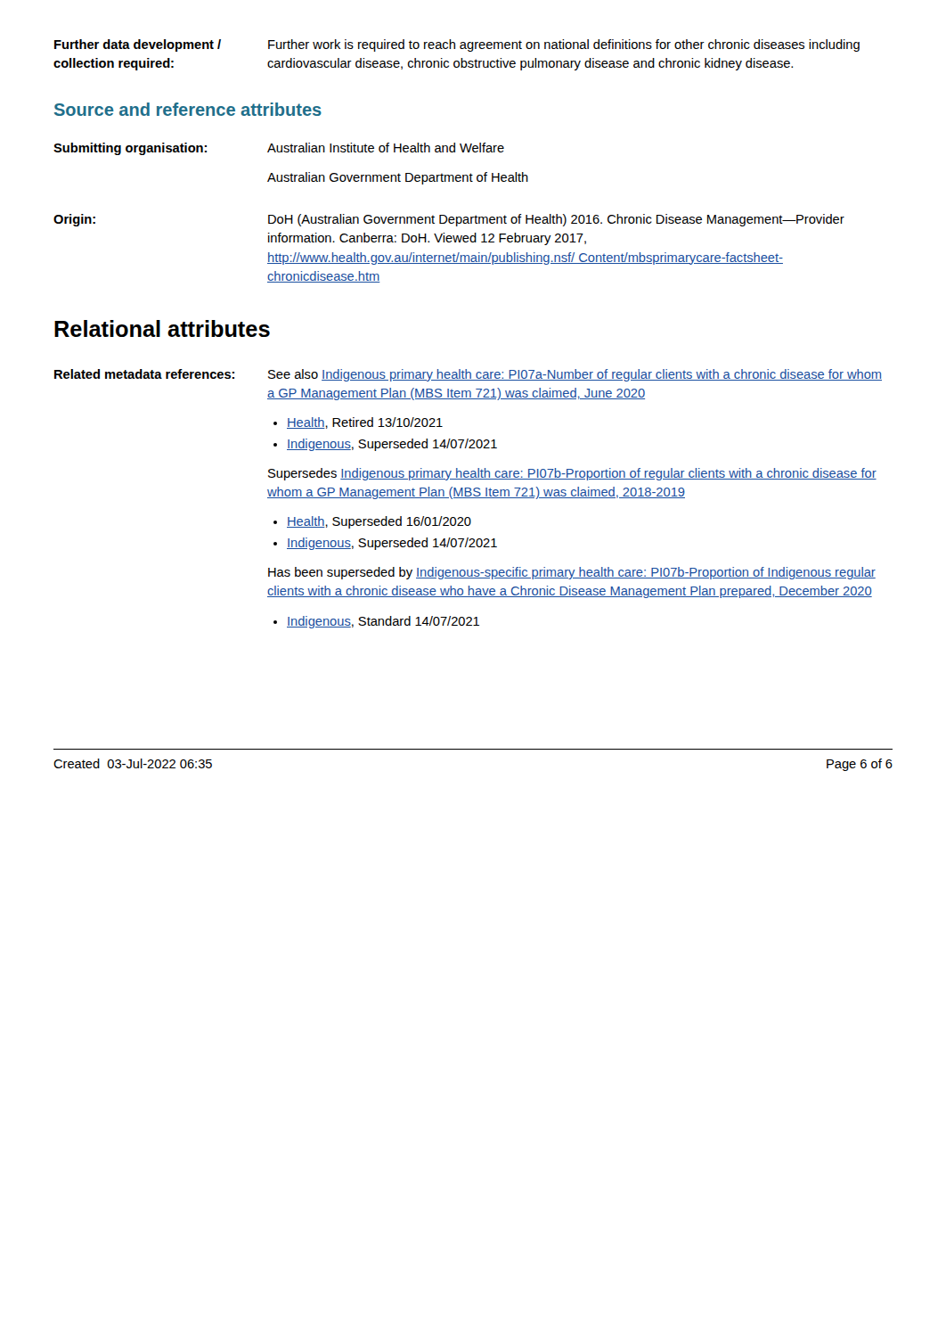Further data development / collection required:
Further work is required to reach agreement on national definitions for other chronic diseases including cardiovascular disease, chronic obstructive pulmonary disease and chronic kidney disease.
Source and reference attributes
Submitting organisation:
Australian Institute of Health and Welfare
Australian Government Department of Health
Origin:
DoH (Australian Government Department of Health) 2016. Chronic Disease Management—Provider information. Canberra: DoH. Viewed 12 February 2017, http://www.health.gov.au/internet/main/publishing.nsf/ Content/mbsprimarycare-factsheet-chronicdisease.htm
Relational attributes
Related metadata references:
See also Indigenous primary health care: PI07a-Number of regular clients with a chronic disease for whom a GP Management Plan (MBS Item 721) was claimed, June 2020
Health, Retired 13/10/2021
Indigenous, Superseded 14/07/2021
Supersedes Indigenous primary health care: PI07b-Proportion of regular clients with a chronic disease for whom a GP Management Plan (MBS Item 721) was claimed, 2018-2019
Health, Superseded 16/01/2020
Indigenous, Superseded 14/07/2021
Has been superseded by Indigenous-specific primary health care: PI07b-Proportion of Indigenous regular clients with a chronic disease who have a Chronic Disease Management Plan prepared, December 2020
Indigenous, Standard 14/07/2021
Created 03-Jul-2022 06:35
Page 6 of 6